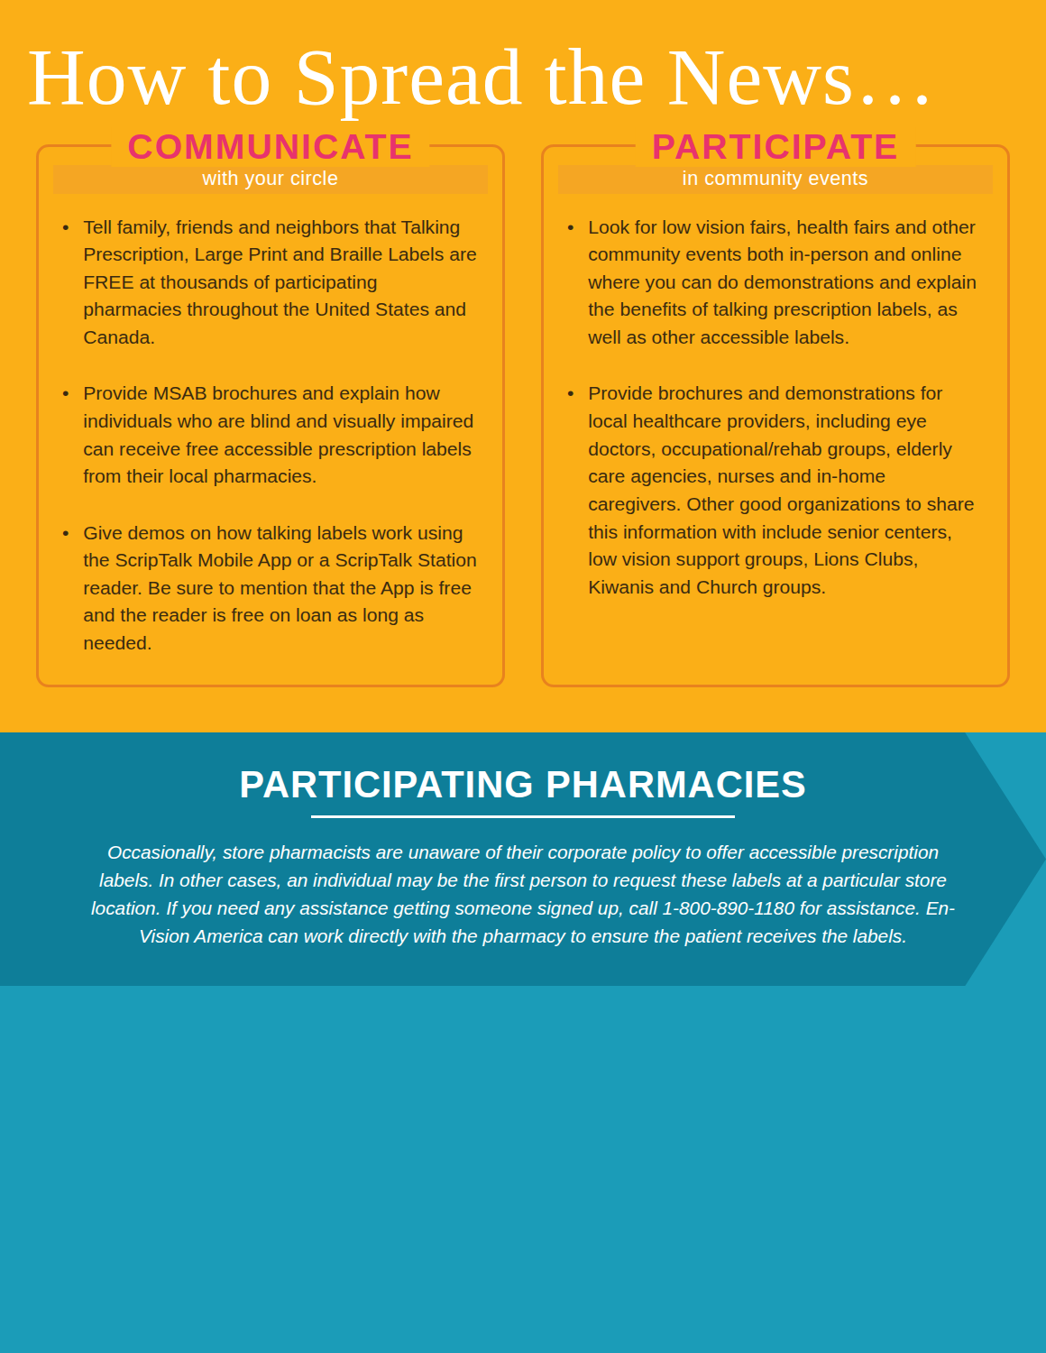How to Spread the News…
COMMUNICATE
with your circle
Tell family, friends and neighbors that Talking Prescription, Large Print and Braille Labels are FREE at thousands of participating pharmacies throughout the United States and Canada.
Provide MSAB brochures and explain how individuals who are blind and visually impaired can receive free accessible prescription labels from their local pharmacies.
Give demos on how talking labels work using the ScripTalk Mobile App or a ScripTalk Station reader. Be sure to mention that the App is free and the reader is free on loan as long as needed.
PARTICIPATE
in community events
Look for low vision fairs, health fairs and other community events both in-person and online where you can do demonstrations and explain the benefits of talking prescription labels, as well as other accessible labels.
Provide brochures and demonstrations for local healthcare providers, including eye doctors, occupational/rehab groups, elderly care agencies, nurses and in-home caregivers. Other good organizations to share this information with include senior centers, low vision support groups, Lions Clubs, Kiwanis and Church groups.
PARTICIPATING PHARMACIES
Occasionally, store pharmacists are unaware of their corporate policy to offer accessible prescription labels. In other cases, an individual may be the first person to request these labels at a particular store location. If you need any assistance getting someone signed up, call 1-800-890-1180 for assistance. En-Vision America can work directly with the pharmacy to ensure the patient receives the labels.